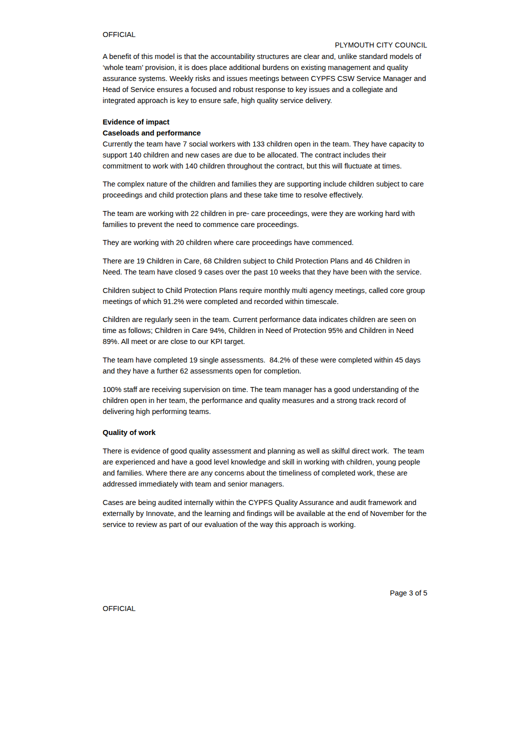OFFICIAL
PLYMOUTH CITY COUNCIL
A benefit of this model is that the accountability structures are clear and, unlike standard models of ‘whole team’ provision, it is does place additional burdens on existing management and quality assurance systems. Weekly risks and issues meetings between CYPFS CSW Service Manager and Head of Service ensures a focused and robust response to key issues and a collegiate and integrated approach is key to ensure safe, high quality service delivery.
Evidence of impact
Caseloads and performance
Currently the team have 7 social workers with 133 children open in the team. They have capacity to support 140 children and new cases are due to be allocated. The contract includes their commitment to work with 140 children throughout the contract, but this will fluctuate at times.
The complex nature of the children and families they are supporting include children subject to care proceedings and child protection plans and these take time to resolve effectively.
The team are working with 22 children in pre- care proceedings, were they are working hard with families to prevent the need to commence care proceedings.
They are working with 20 children where care proceedings have commenced.
There are 19 Children in Care, 68 Children subject to Child Protection Plans and 46 Children in Need. The team have closed 9 cases over the past 10 weeks that they have been with the service.
Children subject to Child Protection Plans require monthly multi agency meetings, called core group meetings of which 91.2% were completed and recorded within timescale.
Children are regularly seen in the team. Current performance data indicates children are seen on time as follows; Children in Care 94%, Children in Need of Protection 95% and Children in Need 89%. All meet or are close to our KPI target.
The team have completed 19 single assessments. 84.2% of these were completed within 45 days and they have a further 62 assessments open for completion.
100% staff are receiving supervision on time. The team manager has a good understanding of the children open in her team, the performance and quality measures and a strong track record of delivering high performing teams.
Quality of work
There is evidence of good quality assessment and planning as well as skilful direct work. The team are experienced and have a good level knowledge and skill in working with children, young people and families. Where there are any concerns about the timeliness of completed work, these are addressed immediately with team and senior managers.
Cases are being audited internally within the CYPFS Quality Assurance and audit framework and externally by Innovate, and the learning and findings will be available at the end of November for the service to review as part of our evaluation of the way this approach is working.
Page 3 of 5
OFFICIAL